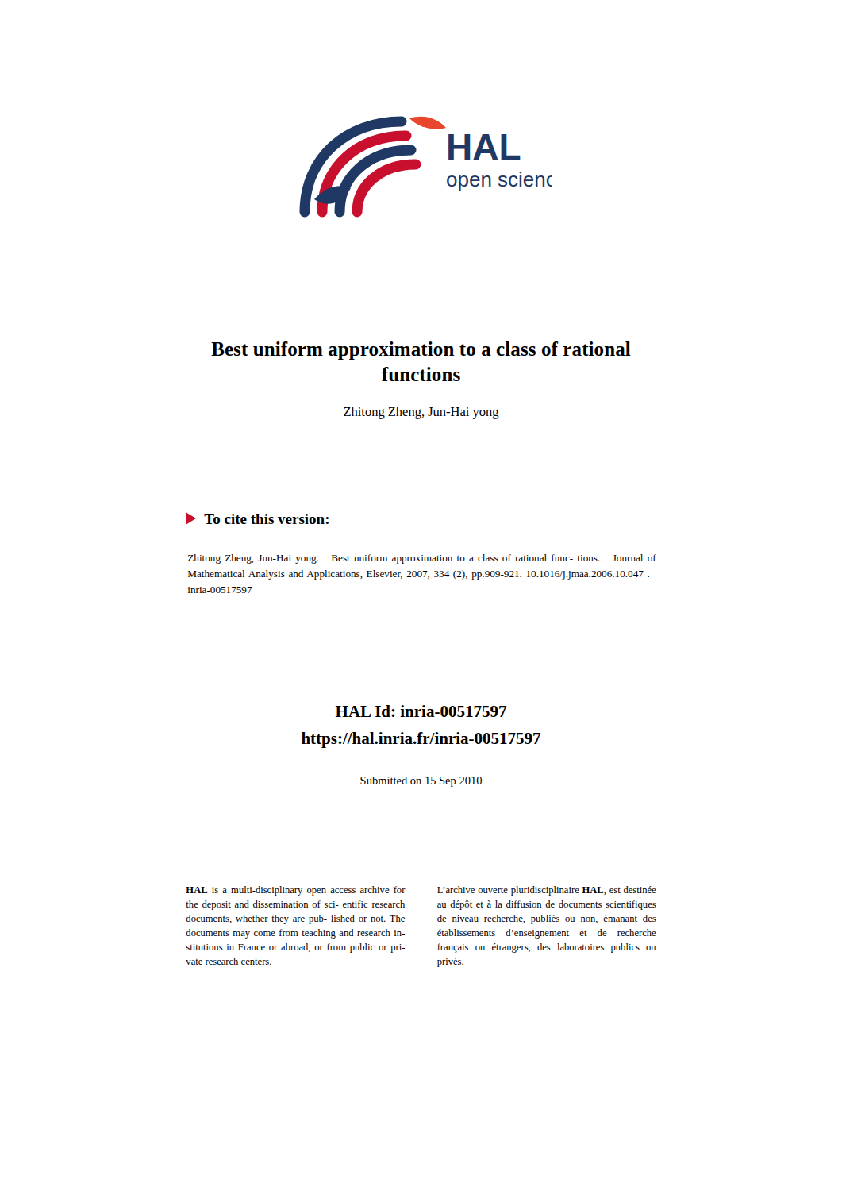HAL open science HAL open science
Best uniform approximation to a class of rational
functions
Zhitong Zheng, Jun-Hai yong
To cite this version:
Zhitong Zheng, Jun-Hai yong. Best uniform approximation to a class of rational func- tions. Journal of Mathematical Analysis and Applications, Elsevier, 2007, 334 (2), pp.909-921. 10.1016/j.jmaa.2006.10.047 . inria-00517597
HAL Id: inria-00517597
https://hal.inria.fr/inria-00517597
Submitted on 15 Sep 2010
HAL is a multi-disciplinary open access archive for the deposit and dissemination of sci- entific research documents, whether they are pub- lished or not. The documents may come from teaching and research institutions in France or abroad, or from public or private research centers.
L’archive ouverte pluridisciplinaire HAL, est destinée au dépôt et à la diffusion de documents scientifiques de niveau recherche, publiés ou non, émanant des établissements d’enseignement et de recherche français ou étrangers, des laboratoires publics ou privés.